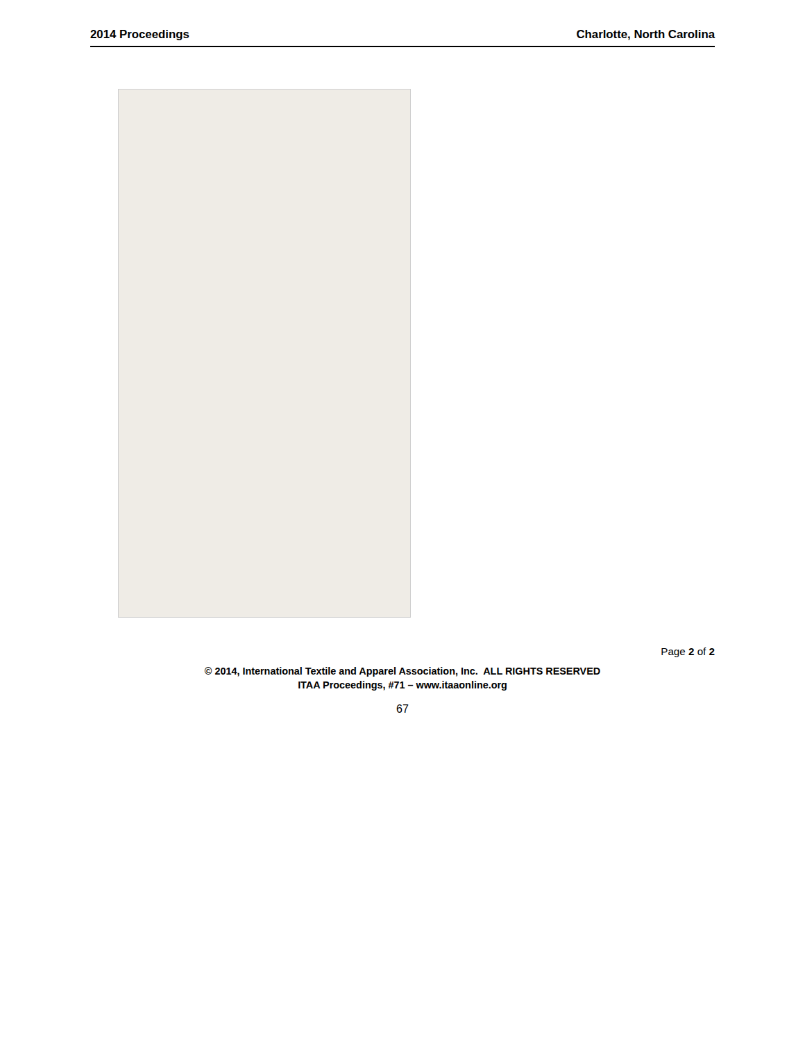2014 Proceedings
Charlotte, North Carolina
Page 2 of 2
© 2014, International Textile and Apparel Association, Inc. ALL RIGHTS RESERVED
ITAA Proceedings, #71 – www.itaaonline.org
67